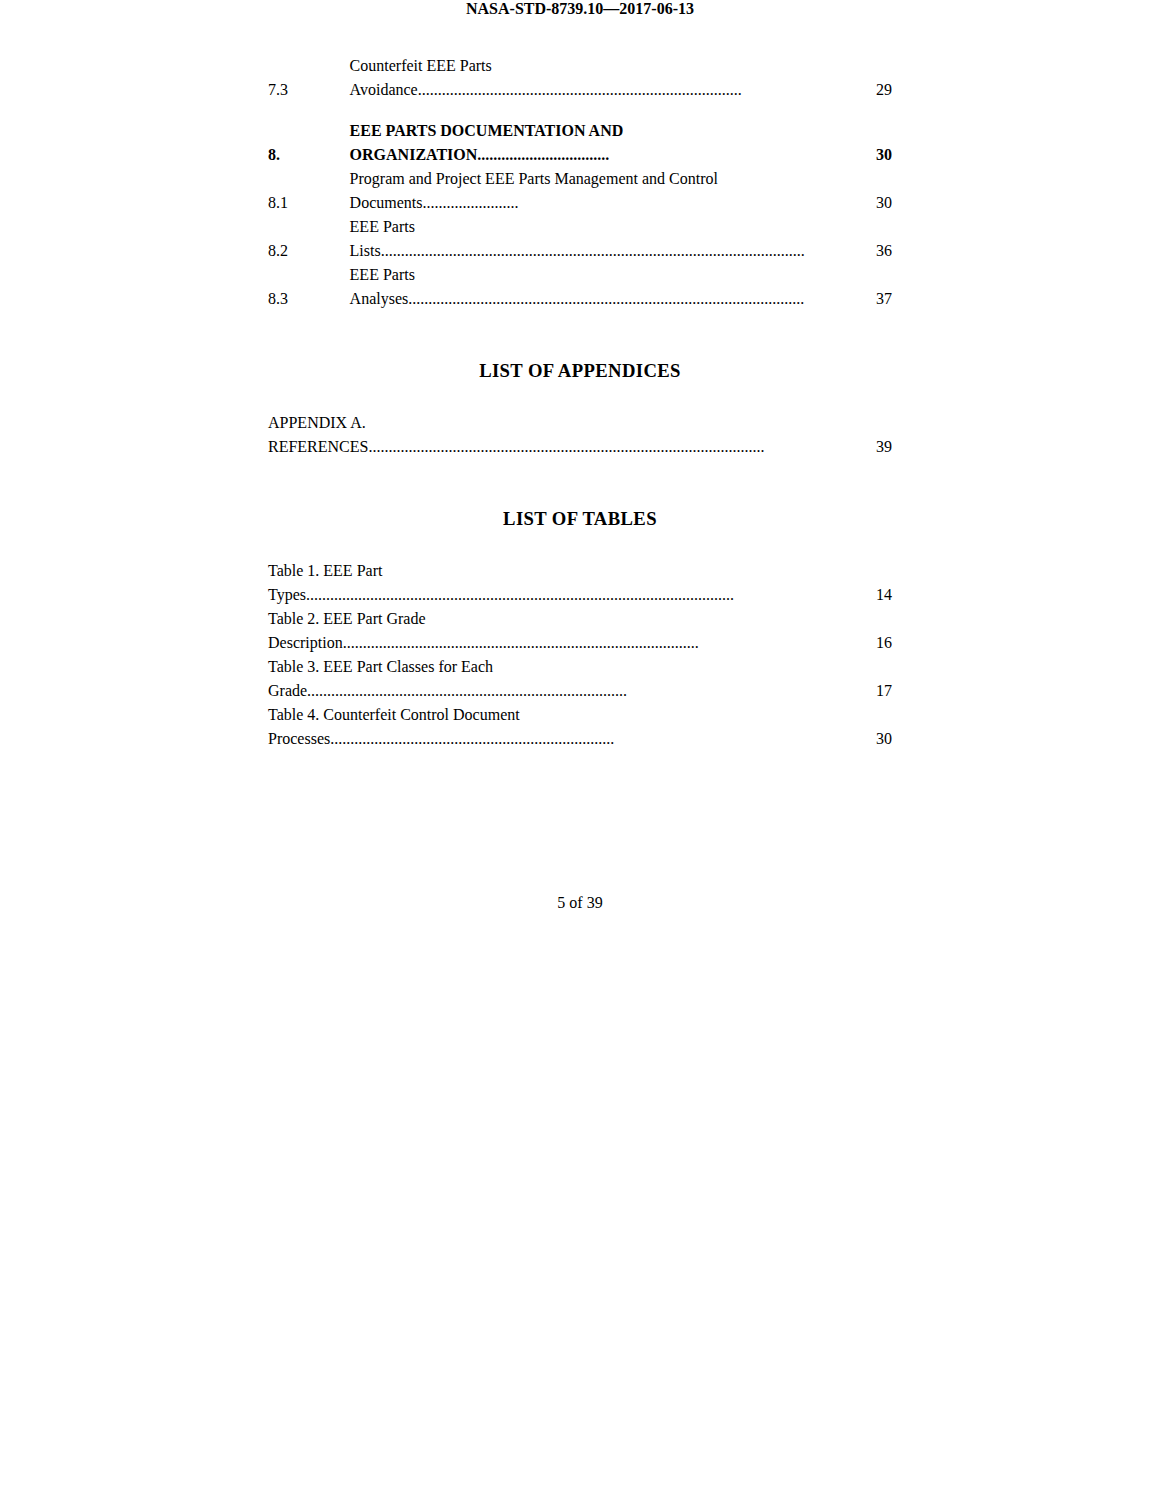NASA-STD-8739.10—2017-06-13
| 7.3 | Counterfeit EEE Parts Avoidance ................................................................................. | 29 |
| 8. | EEE PARTS DOCUMENTATION AND ORGANIZATION ................................. | 30 |
| 8.1 | Program and Project EEE Parts Management and Control Documents ........................ | 30 |
| 8.2 | EEE Parts Lists .......................................................................................................... | 36 |
| 8.3 | EEE Parts Analyses ................................................................................................... | 37 |
LIST OF APPENDICES
| APPENDIX A. REFERENCES ................................................................................................... | 39 |
LIST OF TABLES
| Table 1. EEE Part Types ........................................................................................................... | 14 |
| Table 2. EEE Part Grade Description ......................................................................................... | 16 |
| Table 3. EEE Part Classes for Each Grade ................................................................................ | 17 |
| Table 4. Counterfeit Control Document Processes ....................................................................... | 30 |
5 of 39